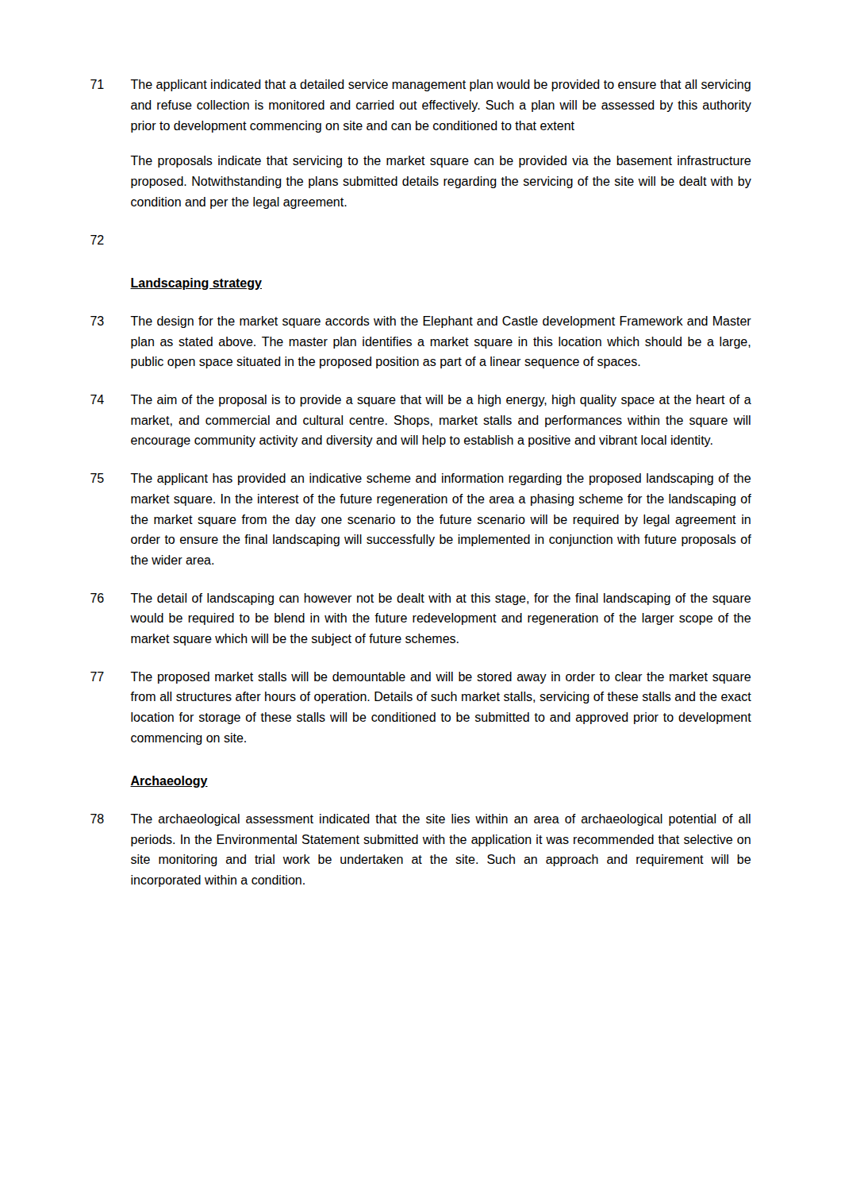71
The applicant indicated that a detailed service management plan would be provided to ensure that all servicing and refuse collection is monitored and carried out effectively. Such a plan will be assessed by this authority prior to development commencing on site and can be conditioned to that extent
The proposals indicate that servicing to the market square can be provided via the basement infrastructure proposed. Notwithstanding the plans submitted details regarding the servicing of the site will be dealt with by condition and per the legal agreement.
72
Landscaping strategy
73
The design for the market square accords with the Elephant and Castle development Framework and Master plan as stated above. The master plan identifies a market square in this location which should be a large, public open space situated in the proposed position as part of a linear sequence of spaces.
74
The aim of the proposal is to provide a square that will be a high energy, high quality space at the heart of a market, and commercial and cultural centre. Shops, market stalls and performances within the square will encourage community activity and diversity and will help to establish a positive and vibrant local identity.
75
The applicant has provided an indicative scheme and information regarding the proposed landscaping of the market square. In the interest of the future regeneration of the area a phasing scheme for the landscaping of the market square from the day one scenario to the future scenario will be required by legal agreement in order to ensure the final landscaping will successfully be implemented in conjunction with future proposals of the wider area.
76
The detail of landscaping can however not be dealt with at this stage, for the final landscaping of the square would be required to be blend in with the future redevelopment and regeneration of the larger scope of the market square which will be the subject of future schemes.
77
The proposed market stalls will be demountable and will be stored away in order to clear the market square from all structures after hours of operation. Details of such market stalls, servicing of these stalls and the exact location for storage of these stalls will be conditioned to be submitted to and approved prior to development commencing on site.
Archaeology
78
The archaeological assessment indicated that the site lies within an area of archaeological potential of all periods. In the Environmental Statement submitted with the application it was recommended that selective on site monitoring and trial work be undertaken at the site. Such an approach and requirement will be incorporated within a condition.